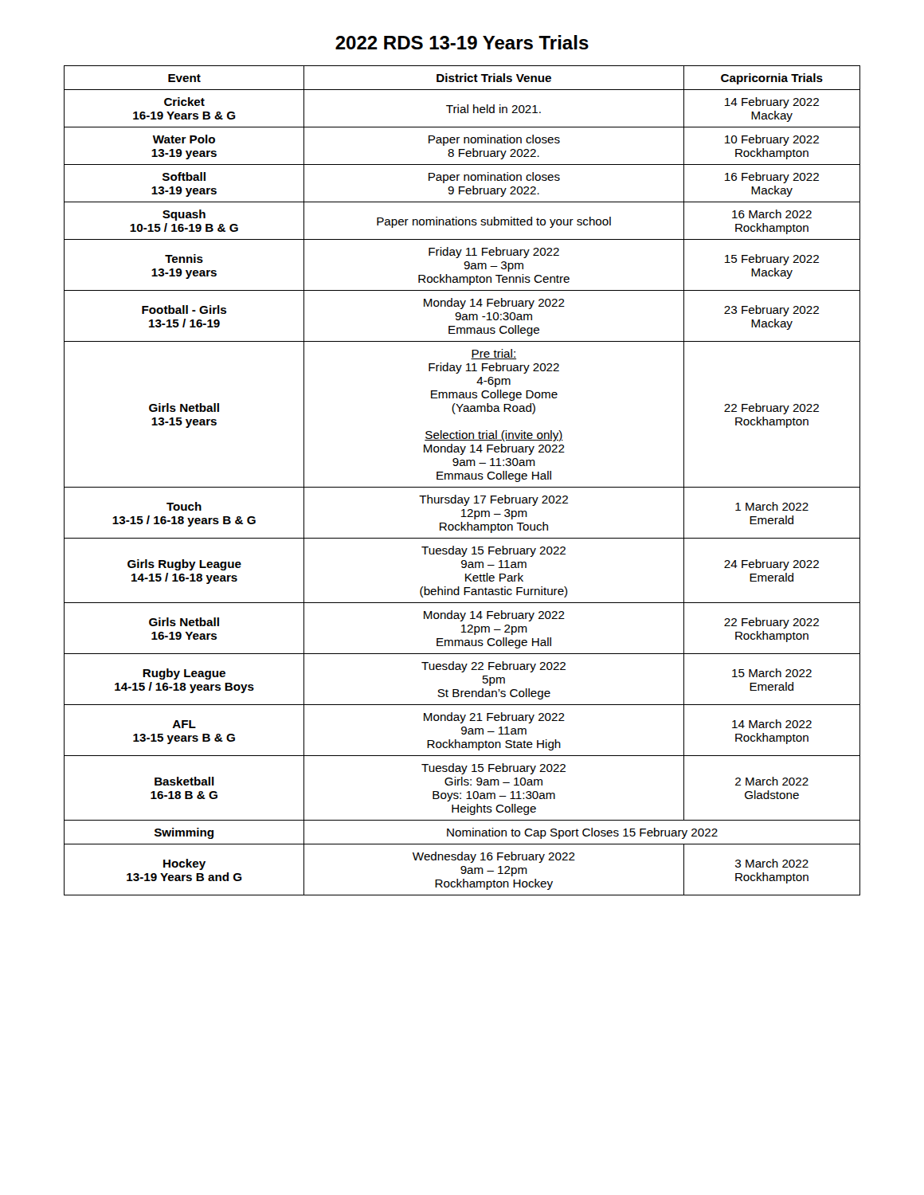2022 RDS 13-19 Years Trials
| Event | District Trials Venue | Capricornia Trials |
| --- | --- | --- |
| Cricket 16-19 Years B & G | Trial held in 2021. | 14 February 2022 Mackay |
| Water Polo 13-19 years | Paper nomination closes 8 February 2022. | 10 February 2022 Rockhampton |
| Softball 13-19 years | Paper nomination closes 9 February 2022. | 16 February 2022 Mackay |
| Squash 10-15 / 16-19 B & G | Paper nominations submitted to your school | 16 March 2022 Rockhampton |
| Tennis 13-19 years | Friday 11 February 2022 9am – 3pm Rockhampton Tennis Centre | 15 February 2022 Mackay |
| Football - Girls 13-15 / 16-19 | Monday 14 February 2022 9am -10:30am Emmaus College | 23 February 2022 Mackay |
| Girls Netball 13-15 years | Pre trial: Friday 11 February 2022 4-6pm Emmaus College Dome (Yaamba Road) Selection trial (invite only) Monday 14 February 2022 9am – 11:30am Emmaus College Hall | 22 February 2022 Rockhampton |
| Touch 13-15 / 16-18 years B & G | Thursday 17 February 2022 12pm – 3pm Rockhampton Touch | 1 March 2022 Emerald |
| Girls Rugby League 14-15 / 16-18 years | Tuesday 15 February 2022 9am – 11am Kettle Park (behind Fantastic Furniture) | 24 February 2022 Emerald |
| Girls Netball 16-19 Years | Monday 14 February 2022 12pm – 2pm Emmaus College Hall | 22 February 2022 Rockhampton |
| Rugby League 14-15 / 16-18 years Boys | Tuesday 22 February 2022 5pm St Brendan’s College | 15 March 2022 Emerald |
| AFL 13-15 years B & G | Monday 21 February 2022 9am – 11am Rockhampton State High | 14 March 2022 Rockhampton |
| Basketball 16-18 B & G | Tuesday 15 February 2022 Girls: 9am – 10am Boys: 10am – 11:30am Heights College | 2 March 2022 Gladstone |
| Swimming | Nomination to Cap Sport Closes 15 February 2022 |
| Hockey 13-19 Years B and G | Wednesday 16 February 2022 9am – 12pm Rockhampton Hockey | 3 March 2022 Rockhampton |